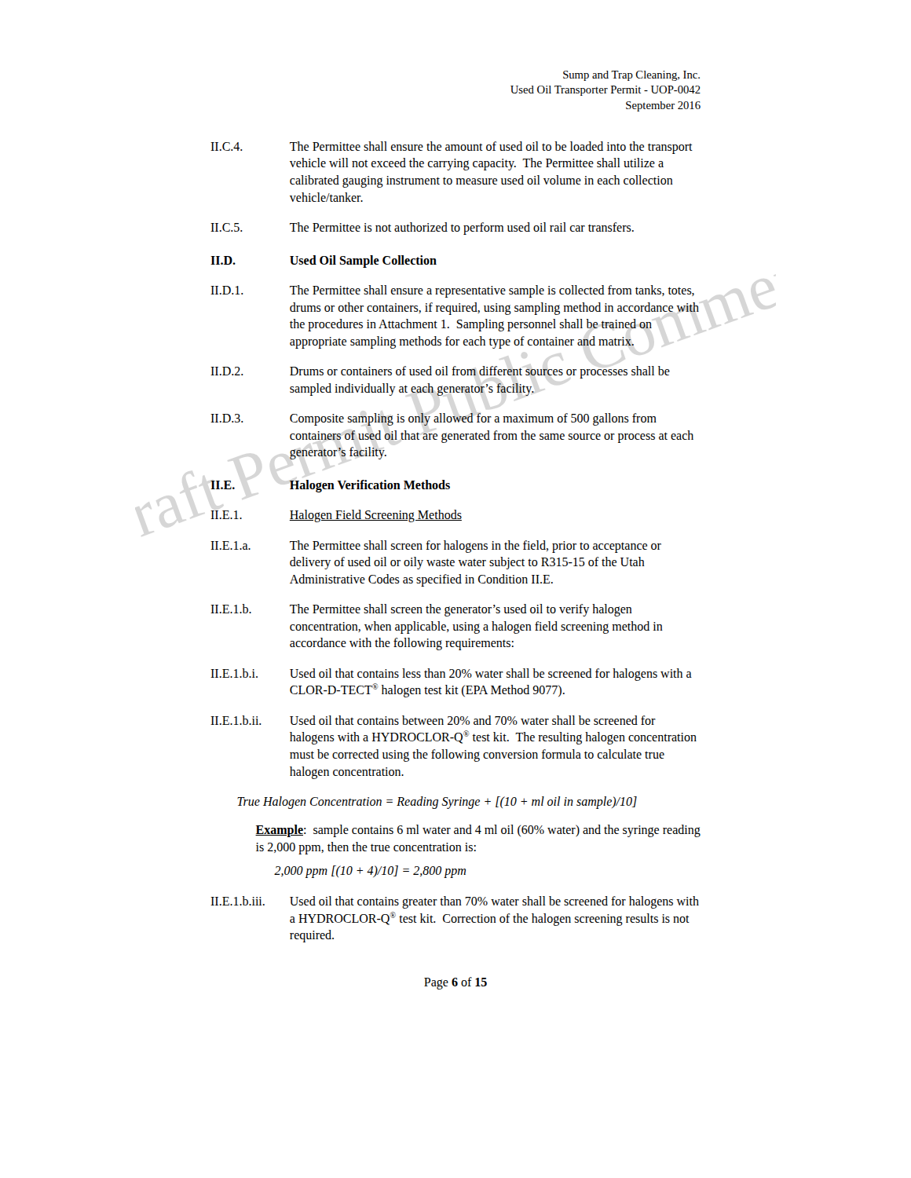Sump and Trap Cleaning, Inc.
Used Oil Transporter Permit - UOP-0042
September 2016
Draft Permit Public Comment
II.C.4.
The Permittee shall ensure the amount of used oil to be loaded into the transport vehicle will not exceed the carrying capacity. The Permittee shall utilize a calibrated gauging instrument to measure used oil volume in each collection vehicle/tanker.
II.C.5.
The Permittee is not authorized to perform used oil rail car transfers.
II.D.
Used Oil Sample Collection
II.D.1.
The Permittee shall ensure a representative sample is collected from tanks, totes, drums or other containers, if required, using sampling method in accordance with the procedures in Attachment 1. Sampling personnel shall be trained on appropriate sampling methods for each type of container and matrix.
II.D.2.
Drums or containers of used oil from different sources or processes shall be sampled individually at each generator’s facility.
II.D.3.
Composite sampling is only allowed for a maximum of 500 gallons from containers of used oil that are generated from the same source or process at each generator’s facility.
II.E.
Halogen Verification Methods
II.E.1.
Halogen Field Screening Methods
II.E.1.a.
The Permittee shall screen for halogens in the field, prior to acceptance or delivery of used oil or oily waste water subject to R315-15 of the Utah Administrative Codes as specified in Condition II.E.
II.E.1.b.
The Permittee shall screen the generator’s used oil to verify halogen concentration, when applicable, using a halogen field screening method in accordance with the following requirements:
II.E.1.b.i.
Used oil that contains less than 20% water shall be screened for halogens with a CLOR-D-TECT® halogen test kit (EPA Method 9077).
II.E.1.b.ii.
Used oil that contains between 20% and 70% water shall be screened for halogens with a HYDROCLOR-Q® test kit. The resulting halogen concentration must be corrected using the following conversion formula to calculate true halogen concentration.
True Halogen Concentration = Reading Syringe + [(10 + ml oil in sample)/10]
Example: sample contains 6 ml water and 4 ml oil (60% water) and the syringe reading is 2,000 ppm, then the true concentration is:
2,000 ppm [(10 + 4)/10] = 2,800 ppm
II.E.1.b.iii.
Used oil that contains greater than 70% water shall be screened for halogens with a HYDROCLOR-Q® test kit. Correction of the halogen screening results is not required.
Page 6 of 15